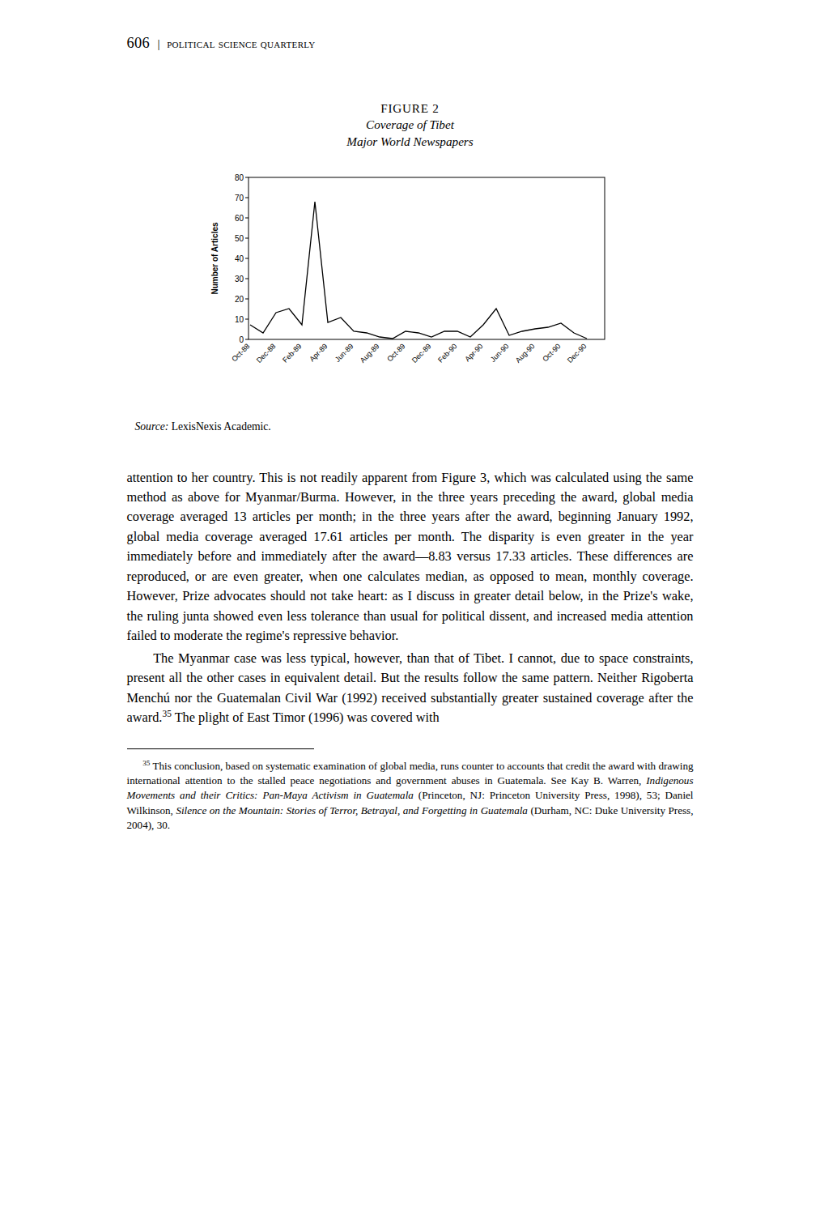606| political science quarterly
FIGURE 2
Coverage of Tibet
Major World Newspapers
80 70 60 50 40 30 20 10 0 Number of Articles Oct-88 Dec-88 Feb-89 Apr-89 Jun-89 Aug-89 Oct-89 Dec-89 Feb-90 Apr-90 Jun-90 Aug-90 Oct-90 Dec-90
Source: LexisNexis Academic.
attention to her country. This is not readily apparent from Figure 3, which was calculated using the same method as above for Myanmar/Burma. However, in the three years preceding the award, global media coverage averaged 13 articles per month; in the three years after the award, beginning January 1992, global media coverage averaged 17.61 articles per month. The disparity is even greater in the year immediately before and immediately after the award—8.83 versus 17.33 articles. These differences are reproduced, or are even greater, when one calculates median, as opposed to mean, monthly coverage. However, Prize advocates should not take heart: as I discuss in greater detail below, in the Prize's wake, the ruling junta showed even less tolerance than usual for political dissent, and increased media attention failed to moderate the regime's repressive behavior.
The Myanmar case was less typical, however, than that of Tibet. I cannot, due to space constraints, present all the other cases in equivalent detail. But the results follow the same pattern. Neither Rigoberta Menchú nor the Guatemalan Civil War (1992) received substantially greater sustained coverage after the award.35 The plight of East Timor (1996) was covered with
35 This conclusion, based on systematic examination of global media, runs counter to accounts that credit the award with drawing international attention to the stalled peace negotiations and government abuses in Guatemala. See Kay B. Warren, Indigenous Movements and their Critics: Pan-Maya Activism in Guatemala (Princeton, NJ: Princeton University Press, 1998), 53; Daniel Wilkinson, Silence on the Mountain: Stories of Terror, Betrayal, and Forgetting in Guatemala (Durham, NC: Duke University Press, 2004), 30.